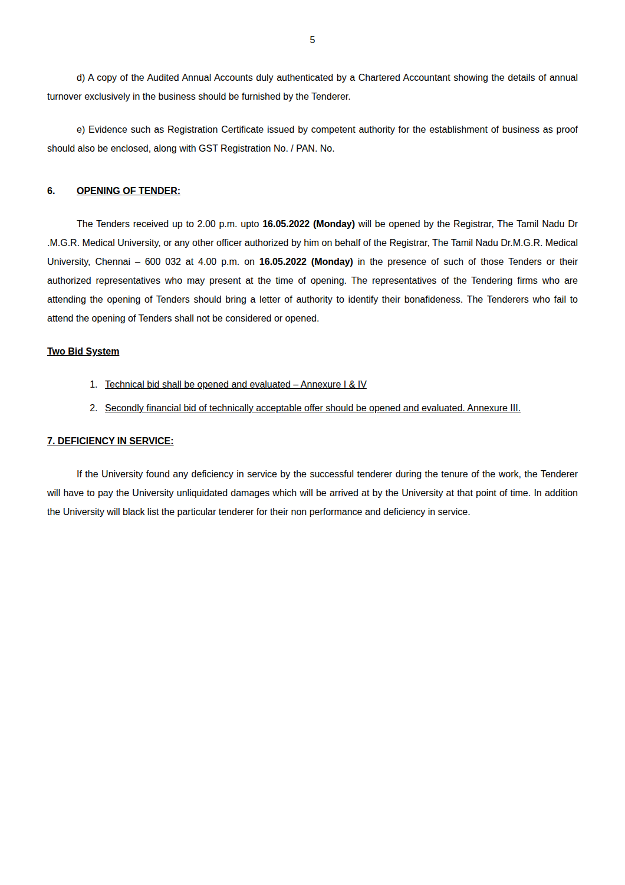5
d) A copy of the Audited Annual Accounts duly authenticated by a Chartered Accountant showing the details of annual turnover exclusively in the business should be furnished by the Tenderer.
e) Evidence such as Registration Certificate issued by competent authority for the establishment of business as proof should also be enclosed, along with GST Registration No. / PAN. No.
6. OPENING OF TENDER:
The Tenders received up to 2.00 p.m. upto 16.05.2022 (Monday) will be opened by the Registrar, The Tamil Nadu Dr .M.G.R. Medical University, or any other officer authorized by him on behalf of the Registrar, The Tamil Nadu Dr.M.G.R. Medical University, Chennai – 600 032 at 4.00 p.m. on 16.05.2022 (Monday) in the presence of such of those Tenders or their authorized representatives who may present at the time of opening. The representatives of the Tendering firms who are attending the opening of Tenders should bring a letter of authority to identify their bonafideness. The Tenderers who fail to attend the opening of Tenders shall not be considered or opened.
Two Bid System
Technical bid shall be opened and evaluated – Annexure I & IV
Secondly financial bid of technically acceptable offer should be opened and evaluated. Annexure III.
7. DEFICIENCY IN SERVICE:
If the University found any deficiency in service by the successful tenderer during the tenure of the work, the Tenderer will have to pay the University unliquidated damages which will be arrived at by the University at that point of time. In addition the University will black list the particular tenderer for their non performance and deficiency in service.